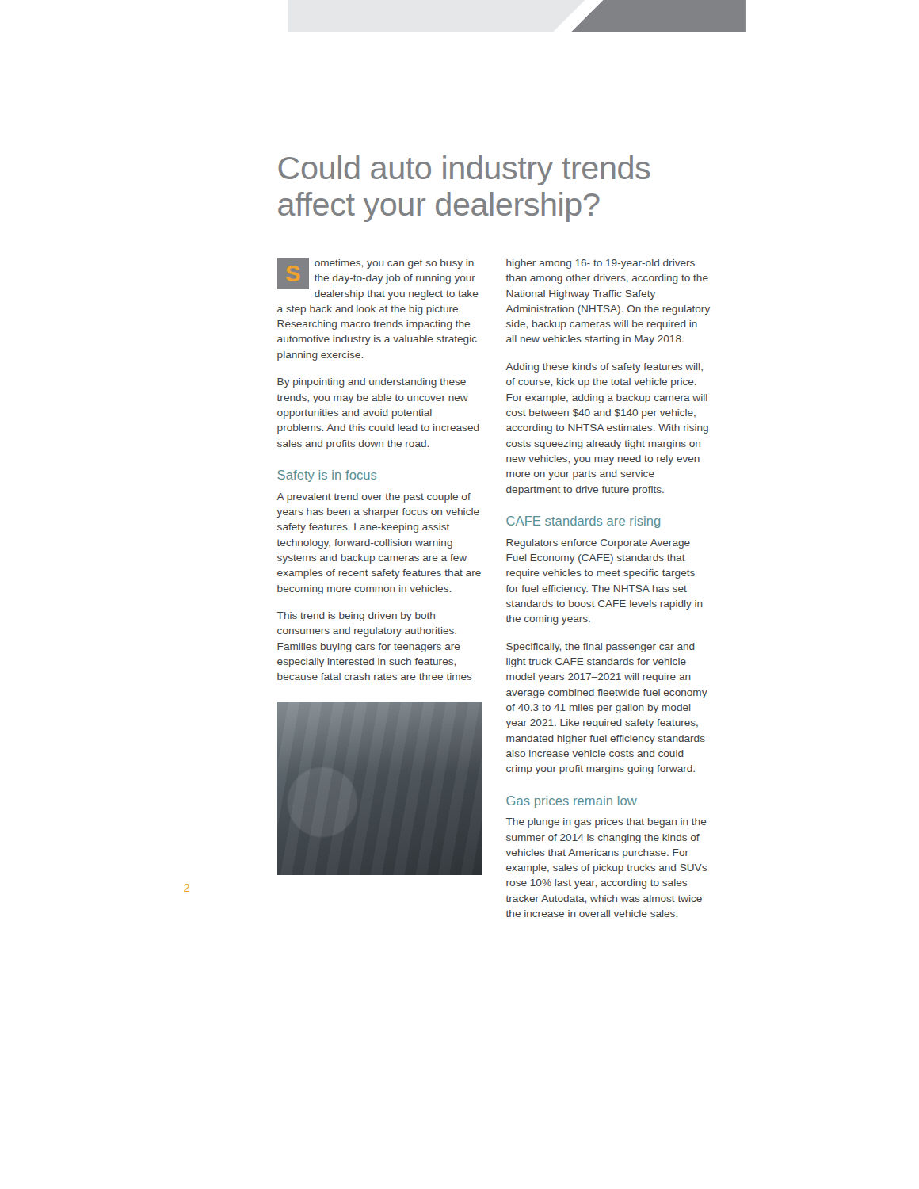Could auto industry trends
affect your dealership?
S
ometimes, you can get so busy in the day-to-day job of running your dealership that you neglect to take a step back and look at the big picture. Researching macro trends impacting the automotive industry is a valuable strategic planning exercise.
By pinpointing and understanding these trends, you may be able to uncover new opportunities and avoid potential problems. And this could lead to increased sales and profits down the road.
Safety is in focus
A prevalent trend over the past couple of years has been a sharper focus on vehicle safety features. Lane-keeping assist technology, forward-collision warning systems and backup cameras are a few examples of recent safety features that are becoming more common in vehicles.
This trend is being driven by both consumers and regulatory authorities. Families buying cars for teenagers are especially interested in such features, because fatal crash rates are three times
higher among 16- to 19-year-old drivers than among other drivers, according to the National Highway Traffic Safety Administration (NHTSA). On the regulatory side, backup cameras will be required in all new vehicles starting in May 2018.
Adding these kinds of safety features will, of course, kick up the total vehicle price. For example, adding a backup camera will cost between $40 and $140 per vehicle, according to NHTSA estimates. With rising costs squeezing already tight margins on new vehicles, you may need to rely even more on your parts and service department to drive future profits.
CAFE standards are rising
Regulators enforce Corporate Average Fuel Economy (CAFE) standards that require vehicles to meet specific targets for fuel efficiency. The NHTSA has set standards to boost CAFE levels rapidly in the coming years.
Specifically, the final passenger car and light truck CAFE standards for vehicle model years 2017–2021 will require an average combined fleetwide fuel economy of 40.3 to 41 miles per gallon by model year 2021. Like required safety features, mandated higher fuel efficiency standards also increase vehicle costs and could crimp your profit margins going forward.
Gas prices remain low
The plunge in gas prices that began in the summer of 2014 is changing the kinds of vehicles that Americans purchase. For example, sales of pickup trucks and SUVs rose 10% last year, according to sales tracker Autodata, which was almost twice the increase in overall vehicle sales.
2